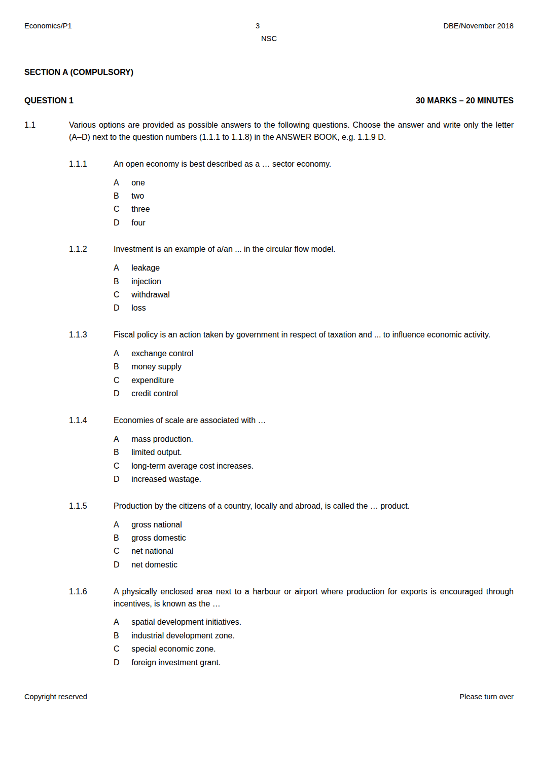Economics/P1
3
DBE/November 2018
NSC
SECTION A (COMPULSORY)
QUESTION 1 30 MARKS – 20 MINUTES
1.1
Various options are provided as possible answers to the following questions. Choose the answer and write only the letter (A–D) next to the question numbers (1.1.1 to 1.1.8) in the ANSWER BOOK, e.g. 1.1.9 D.
1.1.1
An open economy is best described as a … sector economy.
Aone
Btwo
Cthree
Dfour
1.1.2
Investment is an example of a/an ... in the circular flow model.
Aleakage
Binjection
Cwithdrawal
Dloss
1.1.3
Fiscal policy is an action taken by government in respect of taxation and ... to influence economic activity.
Aexchange control
Bmoney supply
Cexpenditure
Dcredit control
1.1.4
Economies of scale are associated with …
Amass production.
Blimited output.
Clong-term average cost increases.
Dincreased wastage.
1.1.5
Production by the citizens of a country, locally and abroad, is called the … product.
Agross national
Bgross domestic
Cnet national
Dnet domestic
1.1.6
A physically enclosed area next to a harbour or airport where production for exports is encouraged through incentives, is known as the …
Aspatial development initiatives.
Bindustrial development zone.
Cspecial economic zone.
Dforeign investment grant.
Copyright reserved Please turn over